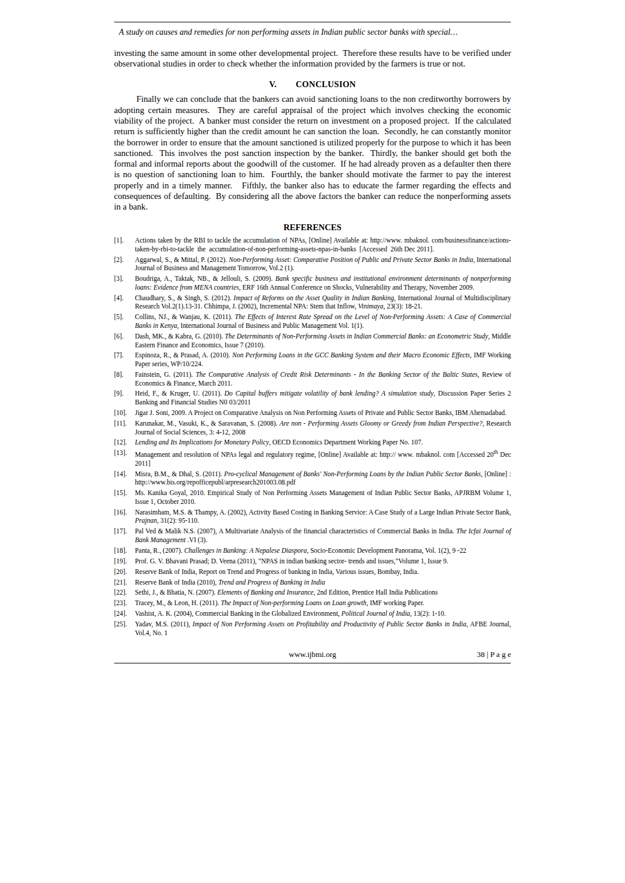A study on causes and remedies for non performing assets in Indian public sector banks with special…
investing the same amount in some other developmental project. Therefore these results have to be verified under observational studies in order to check whether the information provided by the farmers is true or not.
V. CONCLUSION
Finally we can conclude that the bankers can avoid sanctioning loans to the non creditworthy borrowers by adopting certain measures. They are careful appraisal of the project which involves checking the economic viability of the project. A banker must consider the return on investment on a proposed project. If the calculated return is sufficiently higher than the credit amount he can sanction the loan. Secondly, he can constantly monitor the borrower in order to ensure that the amount sanctioned is utilized properly for the purpose to which it has been sanctioned. This involves the post sanction inspection by the banker. Thirdly, the banker should get both the formal and informal reports about the goodwill of the customer. If he had already proven as a defaulter then there is no question of sanctioning loan to him. Fourthly, the banker should motivate the farmer to pay the interest properly and in a timely manner. Fifthly, the banker also has to educate the farmer regarding the effects and consequences of defaulting. By considering all the above factors the banker can reduce the nonperforming assets in a bank.
REFERENCES
[1]. Actions taken by the RBI to tackle the accumulation of NPAs, [Online] Available at: http://www. mbaknol. com/businessfinance/actions-taken-by-rbi-to-tackle the accumulation-of-non-performing-assets-npas-in-banks [Accessed 26th Dec 2011].
[2]. Aggarwal, S., & Mittal, P. (2012). Non-Performing Asset: Comparative Position of Public and Private Sector Banks in India, International Journal of Business and Management Tomorrow, Vol.2 (1).
[3]. Boudriga, A., Taktak, NB., & Jellouli, S. (2009). Bank specific business and institutional environment determinants of nonperforming loans: Evidence from MENA countries, ERF 16th Annual Conference on Shocks, Vulnerability and Therapy, November 2009.
[4]. Chaudhary, S., & Singh, S. (2012). Impact of Reforms on the Asset Quality in Indian Banking, International Journal of Multidisciplinary Research Vol.2(1).13-31. Chhimpa, J. (2002), Incremental NPA: Stem that Inflow, Vinimaya, 23(3): 18-21.
[5]. Collins, NJ., & Wanjau, K. (2011). The Effects of Interest Rate Spread on the Level of Non-Performing Assets: A Case of Commercial Banks in Kenya, International Journal of Business and Public Management Vol. 1(1).
[6]. Dash, MK., & Kabra, G. (2010). The Determinants of Non-Performing Assets in Indian Commercial Banks: an Econometric Study, Middle Eastern Finance and Economics, Issue 7 (2010).
[7]. Espinoza, R., & Prasad, A. (2010). Non Performing Loans in the GCC Banking System and their Macro Economic Effects, IMF Working Paper series, WP/10/224.
[8]. Fainstein, G. (2011). The Comparative Analysis of Credit Risk Determinants - In the Banking Sector of the Baltic States, Review of Economics & Finance, March 2011.
[9]. Heid, F., & Kruger, U. (2011). Do Capital buffers mitigate volatility of bank lending? A simulation study, Discussion Paper Series 2 Banking and Financial Studies N0 03/2011
[10]. Jigar J. Soni, 2009. A Project on Comparative Analysis on Non Performing Assets of Private and Public Sector Banks, IBM Ahemadabad.
[11]. Karunakar, M., Vasuki, K., & Saravanan, S. (2008). Are non - Performing Assets Gloomy or Greedy from Indian Perspective?, Research Journal of Social Sciences, 3: 4-12, 2008
[12]. Lending and Its Implications for Monetary Policy, OECD Economics Department Working Paper No. 107.
[13]. Management and resolution of NPAs legal and regulatory regime, [Online] Available at: http:// www. mbaknol. com [Accessed 20th Dec 2011]
[14]. Misra, B.M., & Dhal, S. (2011). Pro-cyclical Management of Banks' Non-Performing Loans by the Indian Public Sector Banks, [Online] : http://www.bis.org/repofficepubl/arpresearch201003.08.pdf
[15]. Ms. Kanika Goyal, 2010. Empirical Study of Non Performing Assets Management of Indian Public Sector Banks, APJRBM Volume 1, Issue 1, October 2010.
[16]. Narasimham, M.S. & Thampy, A. (2002), Activity Based Costing in Banking Service: A Case Study of a Large Indian Private Sector Bank, Prajnan, 31(2): 95-110.
[17]. Pal Ved & Malik N.S. (2007), A Multivariate Analysis of the financial characteristics of Commercial Banks in India. The Icfai Journal of Bank Management .VI (3).
[18]. Panta, R., (2007). Challenges in Banking: A Nepalese Diaspora, Socio-Economic Development Panorama, Vol. 1(2), 9 -22
[19]. Prof. G. V. Bhavani Prasad; D. Veena (2011), "NPAS in indian banking sector- trends and issues,"Volume 1, Issue 9.
[20]. Reserve Bank of India, Report on Trend and Progress of banking in India, Various issues, Bombay, India.
[21]. Reserve Bank of India (2010), Trend and Progress of Banking in India
[22]. Sethi, J., & Bhatia, N. (2007). Elements of Banking and Insurance, 2nd Edition, Prentice Hall India Publications
[23]. Tracey, M., & Leon, H. (2011). The Impact of Non-performing Loans on Loan growth, IMF working Paper.
[24]. Vashist, A. K. (2004), Commercial Banking in the Globalized Environment, Political Journal of India, 13(2): 1-10.
[25]. Yadav, M.S. (2011), Impact of Non Performing Assets on Profitability and Productivity of Public Sector Banks in India, AFBE Journal, Vol.4, No. 1
www.ijbmi.org 38 | P a g e